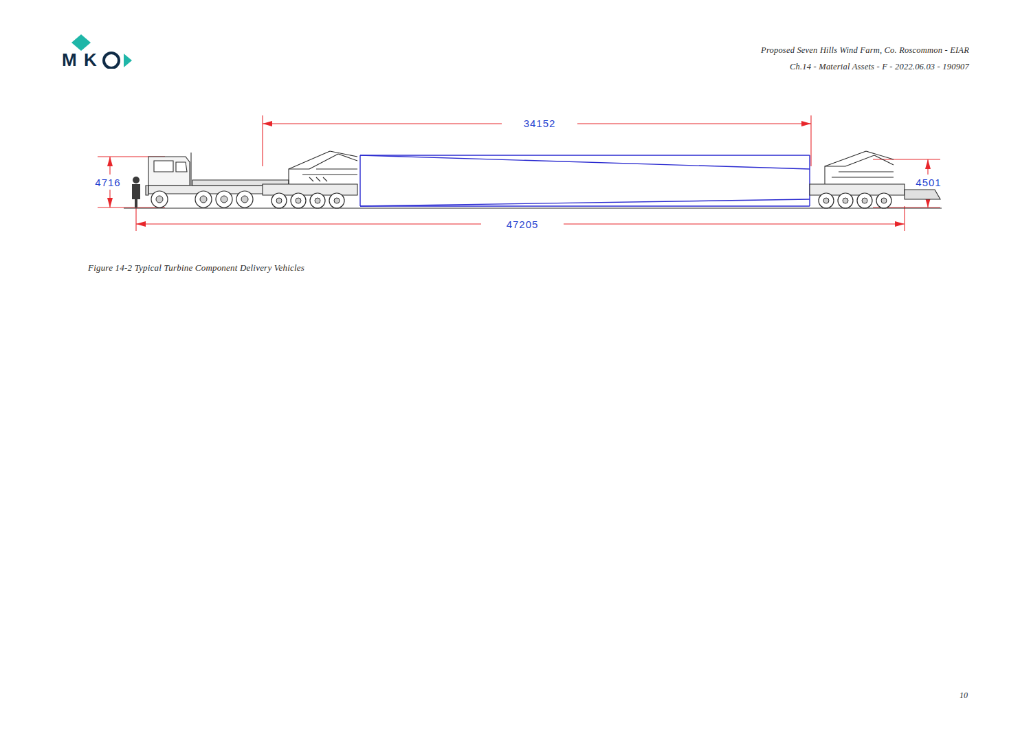M K
Proposed Seven Hills Wind Farm, Co. Roscommon - EIAR
Ch.14 - Material Assets - F - 2022.06.03 - 190907
34152 4716 4501 47205
Figure 14-2 Typical Turbine Component Delivery Vehicles
10